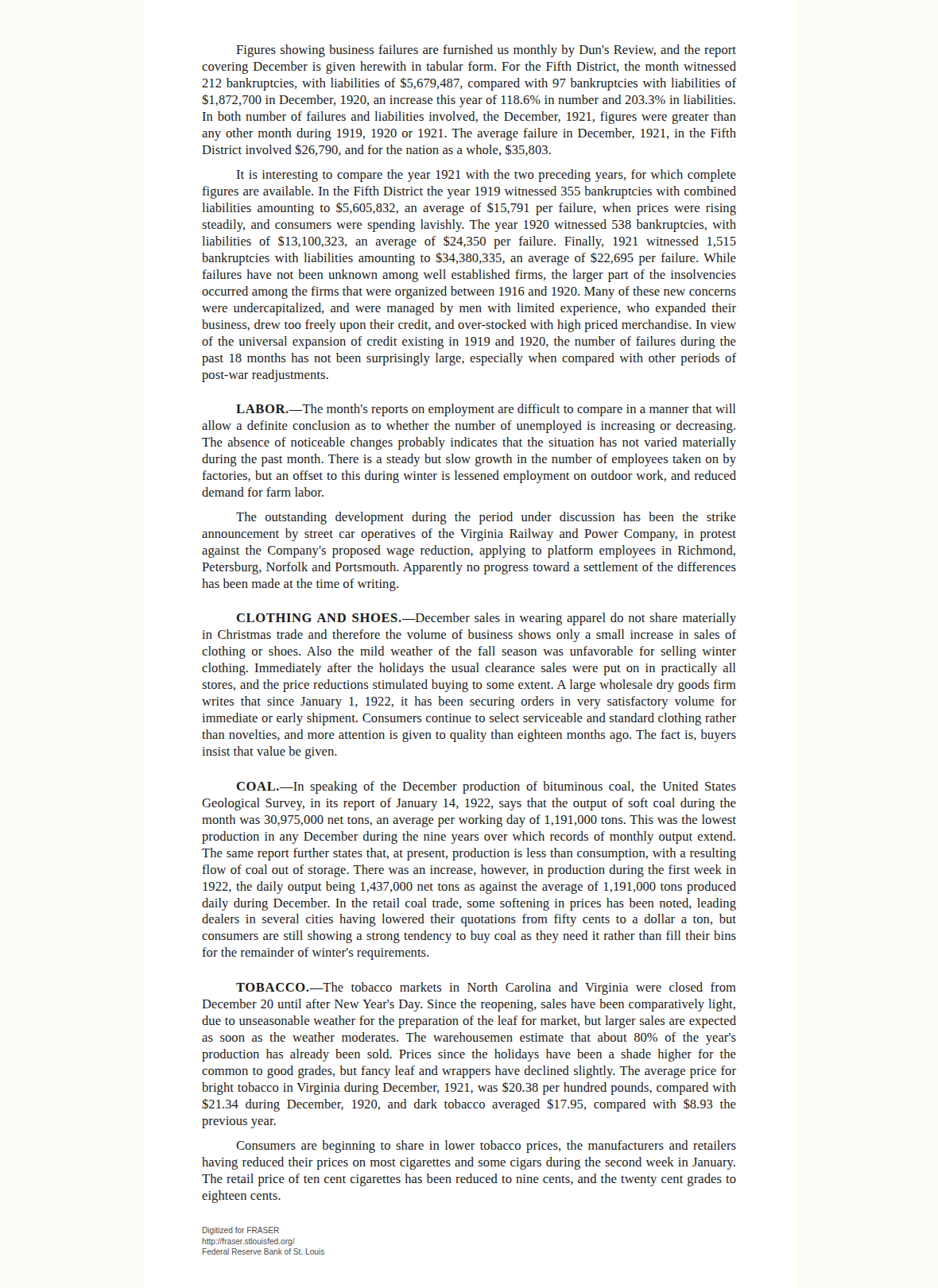Figures showing business failures are furnished us monthly by Dun's Review, and the report covering December is given herewith in tabular form. For the Fifth District, the month witnessed 212 bankruptcies, with liabilities of $5,679,487, compared with 97 bankruptcies with liabilities of $1,872,700 in December, 1920, an increase this year of 118.6% in number and 203.3% in liabilities. In both number of failures and liabilities involved, the December, 1921, figures were greater than any other month during 1919, 1920 or 1921. The average failure in December, 1921, in the Fifth District involved $26,790, and for the nation as a whole, $35,803.
It is interesting to compare the year 1921 with the two preceding years, for which complete figures are available. In the Fifth District the year 1919 witnessed 355 bankruptcies with combined liabilities amounting to $5,605,832, an average of $15,791 per failure, when prices were rising steadily, and consumers were spending lavishly. The year 1920 witnessed 538 bankruptcies, with liabilities of $13,100,323, an average of $24,350 per failure. Finally, 1921 witnessed 1,515 bankruptcies with liabilities amounting to $34,380,335, an average of $22,695 per failure. While failures have not been unknown among well established firms, the larger part of the insolvencies occurred among the firms that were organized between 1916 and 1920. Many of these new concerns were undercapitalized, and were managed by men with limited experience, who expanded their business, drew too freely upon their credit, and over-stocked with high priced merchandise. In view of the universal expansion of credit existing in 1919 and 1920, the number of failures during the past 18 months has not been surprisingly large, especially when compared with other periods of post-war readjustments.
LABOR.—The month's reports on employment are difficult to compare in a manner that will allow a definite conclusion as to whether the number of unemployed is increasing or decreasing. The absence of noticeable changes probably indicates that the situation has not varied materially during the past month. There is a steady but slow growth in the number of employees taken on by factories, but an offset to this during winter is lessened employment on outdoor work, and reduced demand for farm labor.
The outstanding development during the period under discussion has been the strike announcement by street car operatives of the Virginia Railway and Power Company, in protest against the Company's proposed wage reduction, applying to platform employees in Richmond, Petersburg, Norfolk and Portsmouth. Apparently no progress toward a settlement of the differences has been made at the time of writing.
CLOTHING AND SHOES.—December sales in wearing apparel do not share materially in Christmas trade and therefore the volume of business shows only a small increase in sales of clothing or shoes. Also the mild weather of the fall season was unfavorable for selling winter clothing. Immediately after the holidays the usual clearance sales were put on in practically all stores, and the price reductions stimulated buying to some extent. A large wholesale dry goods firm writes that since January 1, 1922, it has been securing orders in very satisfactory volume for immediate or early shipment. Consumers continue to select serviceable and standard clothing rather than novelties, and more attention is given to quality than eighteen months ago. The fact is, buyers insist that value be given.
COAL.—In speaking of the December production of bituminous coal, the United States Geological Survey, in its report of January 14, 1922, says that the output of soft coal during the month was 30,975,000 net tons, an average per working day of 1,191,000 tons. This was the lowest production in any December during the nine years over which records of monthly output extend. The same report further states that, at present, production is less than consumption, with a resulting flow of coal out of storage. There was an increase, however, in production during the first week in 1922, the daily output being 1,437,000 net tons as against the average of 1,191,000 tons produced daily during December. In the retail coal trade, some softening in prices has been noted, leading dealers in several cities having lowered their quotations from fifty cents to a dollar a ton, but consumers are still showing a strong tendency to buy coal as they need it rather than fill their bins for the remainder of winter's requirements.
TOBACCO.—The tobacco markets in North Carolina and Virginia were closed from December 20 until after New Year's Day. Since the reopening, sales have been comparatively light, due to unseasonable weather for the preparation of the leaf for market, but larger sales are expected as soon as the weather moderates. The warehousemen estimate that about 80% of the year's production has already been sold. Prices since the holidays have been a shade higher for the common to good grades, but fancy leaf and wrappers have declined slightly. The average price for bright tobacco in Virginia during December, 1921, was $20.38 per hundred pounds, compared with $21.34 during December, 1920, and dark tobacco averaged $17.95, compared with $8.93 the previous year.
Consumers are beginning to share in lower tobacco prices, the manufacturers and retailers having reduced their prices on most cigarettes and some cigars during the second week in January. The retail price of ten cent cigarettes has been reduced to nine cents, and the twenty cent grades to eighteen cents.
Digitized for FRASER
http://fraser.stlouisfed.org/
Federal Reserve Bank of St. Louis